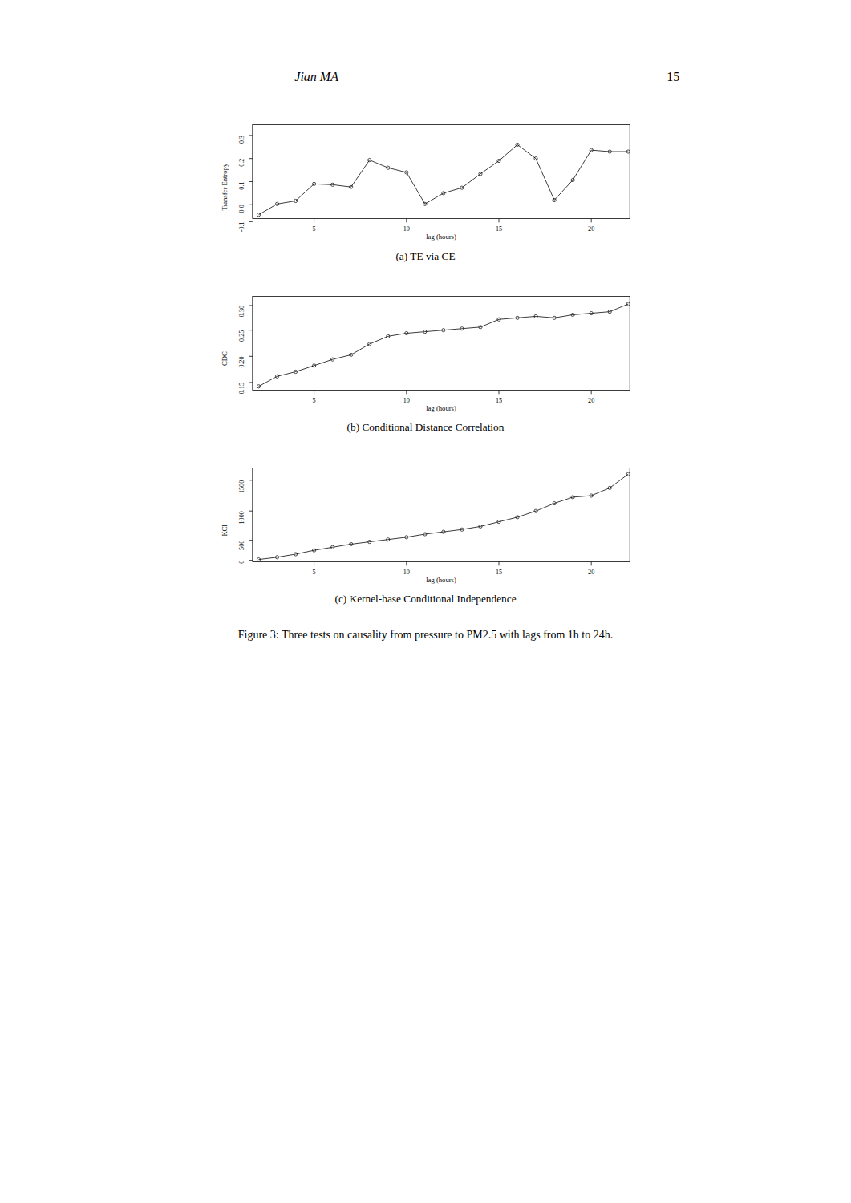Jian MA 15
Transfer Entropy lag (hours) 0.3 0.2 0.1 0.0 -0.1 5 10 15 20
(a) TE via CE
CDC lag (hours) 0.30 0.25 0.20 0.15 5 10 15 20
(b) Conditional Distance Correlation
KCI lag (hours) 1500 1000 500 0 5 10 15 20
(c) Kernel-base Conditional Independence
Figure 3: Three tests on causality from pressure to PM2.5 with lags from 1h to 24h.